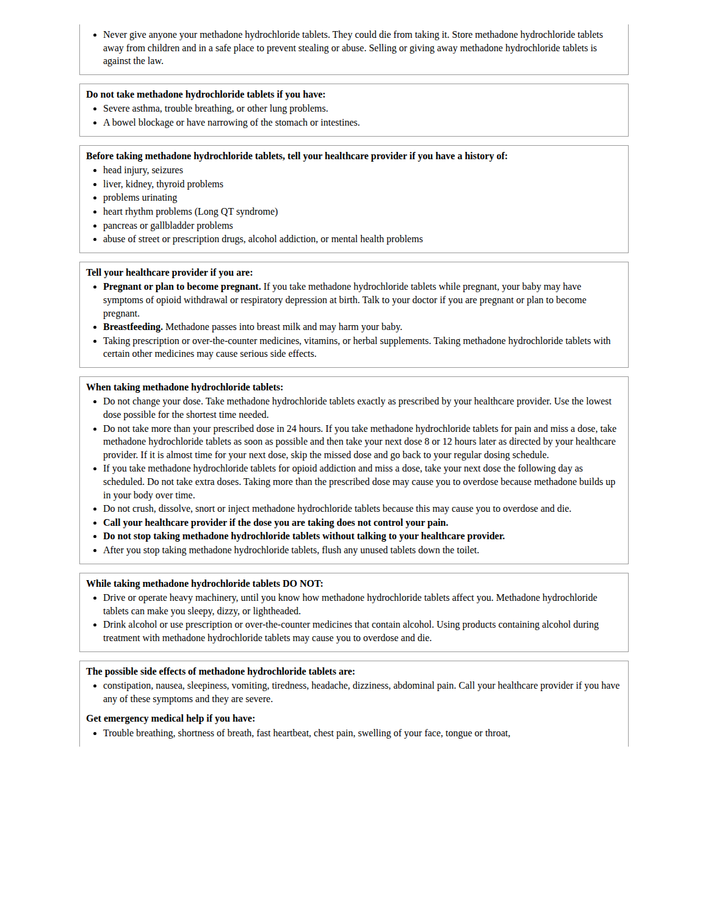Never give anyone your methadone hydrochloride tablets. They could die from taking it. Store methadone hydrochloride tablets away from children and in a safe place to prevent stealing or abuse. Selling or giving away methadone hydrochloride tablets is against the law.
Do not take methadone hydrochloride tablets if you have:
Severe asthma, trouble breathing, or other lung problems.
A bowel blockage or have narrowing of the stomach or intestines.
Before taking methadone hydrochloride tablets, tell your healthcare provider if you have a history of:
head injury, seizures
liver, kidney, thyroid problems
problems urinating
heart rhythm problems (Long QT syndrome)
pancreas or gallbladder problems
abuse of street or prescription drugs, alcohol addiction, or mental health problems
Tell your healthcare provider if you are:
Pregnant or plan to become pregnant. If you take methadone hydrochloride tablets while pregnant, your baby may have symptoms of opioid withdrawal or respiratory depression at birth. Talk to your doctor if you are pregnant or plan to become pregnant.
Breastfeeding. Methadone passes into breast milk and may harm your baby.
Taking prescription or over-the-counter medicines, vitamins, or herbal supplements. Taking methadone hydrochloride tablets with certain other medicines may cause serious side effects.
When taking methadone hydrochloride tablets:
Do not change your dose. Take methadone hydrochloride tablets exactly as prescribed by your healthcare provider. Use the lowest dose possible for the shortest time needed.
Do not take more than your prescribed dose in 24 hours. If you take methadone hydrochloride tablets for pain and miss a dose, take methadone hydrochloride tablets as soon as possible and then take your next dose 8 or 12 hours later as directed by your healthcare provider. If it is almost time for your next dose, skip the missed dose and go back to your regular dosing schedule.
If you take methadone hydrochloride tablets for opioid addiction and miss a dose, take your next dose the following day as scheduled. Do not take extra doses. Taking more than the prescribed dose may cause you to overdose because methadone builds up in your body over time.
Do not crush, dissolve, snort or inject methadone hydrochloride tablets because this may cause you to overdose and die.
Call your healthcare provider if the dose you are taking does not control your pain.
Do not stop taking methadone hydrochloride tablets without talking to your healthcare provider.
After you stop taking methadone hydrochloride tablets, flush any unused tablets down the toilet.
While taking methadone hydrochloride tablets DO NOT:
Drive or operate heavy machinery, until you know how methadone hydrochloride tablets affect you. Methadone hydrochloride tablets can make you sleepy, dizzy, or lightheaded.
Drink alcohol or use prescription or over-the-counter medicines that contain alcohol. Using products containing alcohol during treatment with methadone hydrochloride tablets may cause you to overdose and die.
The possible side effects of methadone hydrochloride tablets are:
constipation, nausea, sleepiness, vomiting, tiredness, headache, dizziness, abdominal pain. Call your healthcare provider if you have any of these symptoms and they are severe.
Get emergency medical help if you have:
Trouble breathing, shortness of breath, fast heartbeat, chest pain, swelling of your face, tongue or throat,